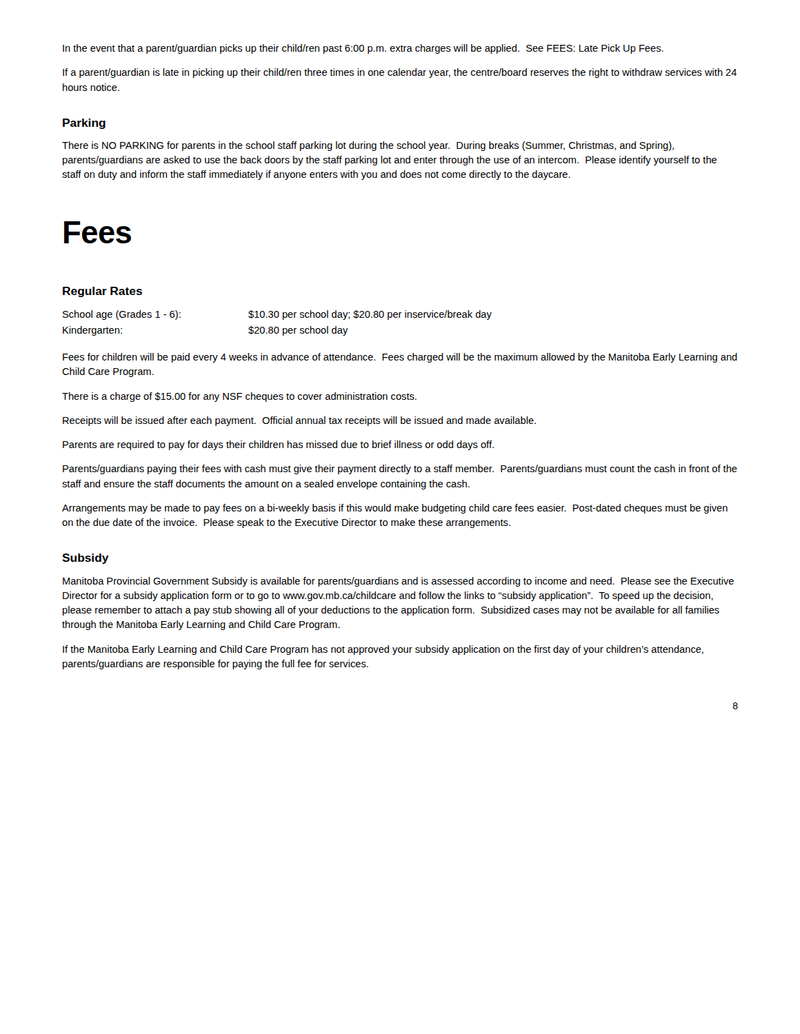In the event that a parent/guardian picks up their child/ren past 6:00 p.m. extra charges will be applied. See FEES: Late Pick Up Fees.
If a parent/guardian is late in picking up their child/ren three times in one calendar year, the centre/board reserves the right to withdraw services with 24 hours notice.
Parking
There is NO PARKING for parents in the school staff parking lot during the school year. During breaks (Summer, Christmas, and Spring), parents/guardians are asked to use the back doors by the staff parking lot and enter through the use of an intercom. Please identify yourself to the staff on duty and inform the staff immediately if anyone enters with you and does not come directly to the daycare.
Fees
Regular Rates
| School age (Grades 1 - 6): | $10.30 per school day; $20.80 per inservice/break day |
| Kindergarten: | $20.80 per school day |
Fees for children will be paid every 4 weeks in advance of attendance. Fees charged will be the maximum allowed by the Manitoba Early Learning and Child Care Program.
There is a charge of $15.00 for any NSF cheques to cover administration costs.
Receipts will be issued after each payment. Official annual tax receipts will be issued and made available.
Parents are required to pay for days their children has missed due to brief illness or odd days off.
Parents/guardians paying their fees with cash must give their payment directly to a staff member. Parents/guardians must count the cash in front of the staff and ensure the staff documents the amount on a sealed envelope containing the cash.
Arrangements may be made to pay fees on a bi-weekly basis if this would make budgeting child care fees easier. Post-dated cheques must be given on the due date of the invoice. Please speak to the Executive Director to make these arrangements.
Subsidy
Manitoba Provincial Government Subsidy is available for parents/guardians and is assessed according to income and need. Please see the Executive Director for a subsidy application form or to go to www.gov.mb.ca/childcare and follow the links to “subsidy application”. To speed up the decision, please remember to attach a pay stub showing all of your deductions to the application form. Subsidized cases may not be available for all families through the Manitoba Early Learning and Child Care Program.
If the Manitoba Early Learning and Child Care Program has not approved your subsidy application on the first day of your children’s attendance, parents/guardians are responsible for paying the full fee for services.
8